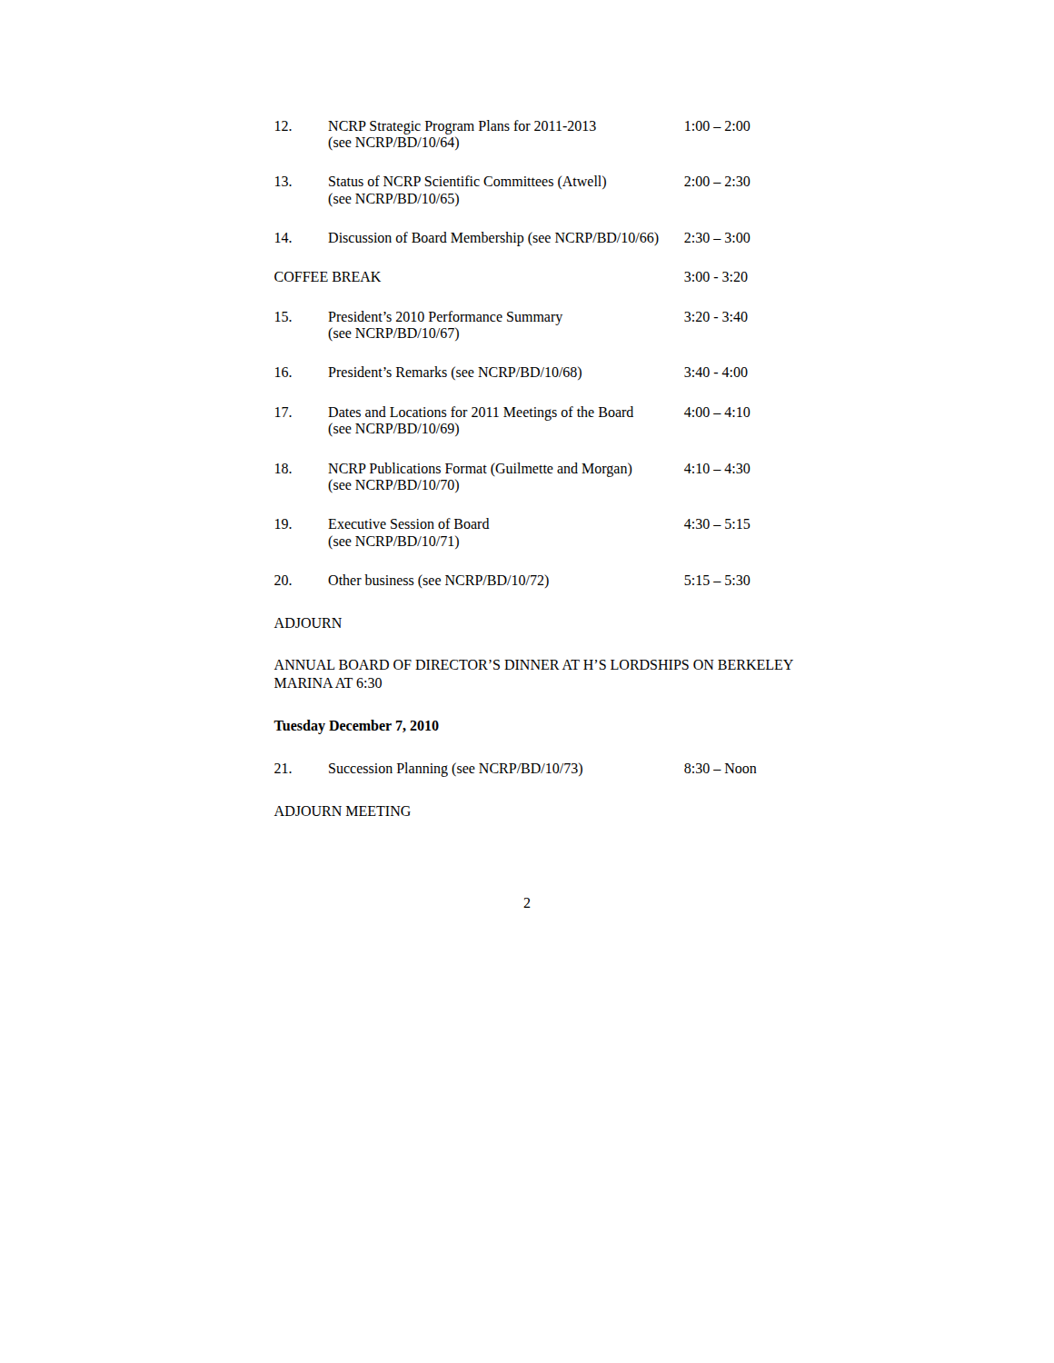| 12. | NCRP Strategic Program Plans for 2011-2013 (see NCRP/BD/10/64) | 1:00 – 2:00 |
| 13. | Status of NCRP Scientific Committees (Atwell) (see NCRP/BD/10/65) | 2:00 – 2:30 |
| 14. | Discussion of Board Membership (see NCRP/BD/10/66) | 2:30 – 3:00 |
| COFFEE BREAK | 3:00 - 3:20 |
| 15. | President’s 2010 Performance Summary (see NCRP/BD/10/67) | 3:20 - 3:40 |
| 16. | President’s Remarks (see NCRP/BD/10/68) | 3:40 - 4:00 |
| 17. | Dates and Locations for 2011 Meetings of the Board (see NCRP/BD/10/69) | 4:00 – 4:10 |
| 18. | NCRP Publications Format (Guilmette and Morgan) (see NCRP/BD/10/70) | 4:10 – 4:30 |
| 19. | Executive Session of Board (see NCRP/BD/10/71) | 4:30 – 5:15 |
| 20. | Other business (see NCRP/BD/10/72) | 5:15 – 5:30 |
ADJOURN
ANNUAL BOARD OF DIRECTOR’S DINNER AT H’S LORDSHIPS ON BERKELEY MARINA AT 6:30
Tuesday December 7, 2010
| 21. | Succession Planning (see NCRP/BD/10/73) | 8:30 – Noon |
ADJOURN MEETING
2